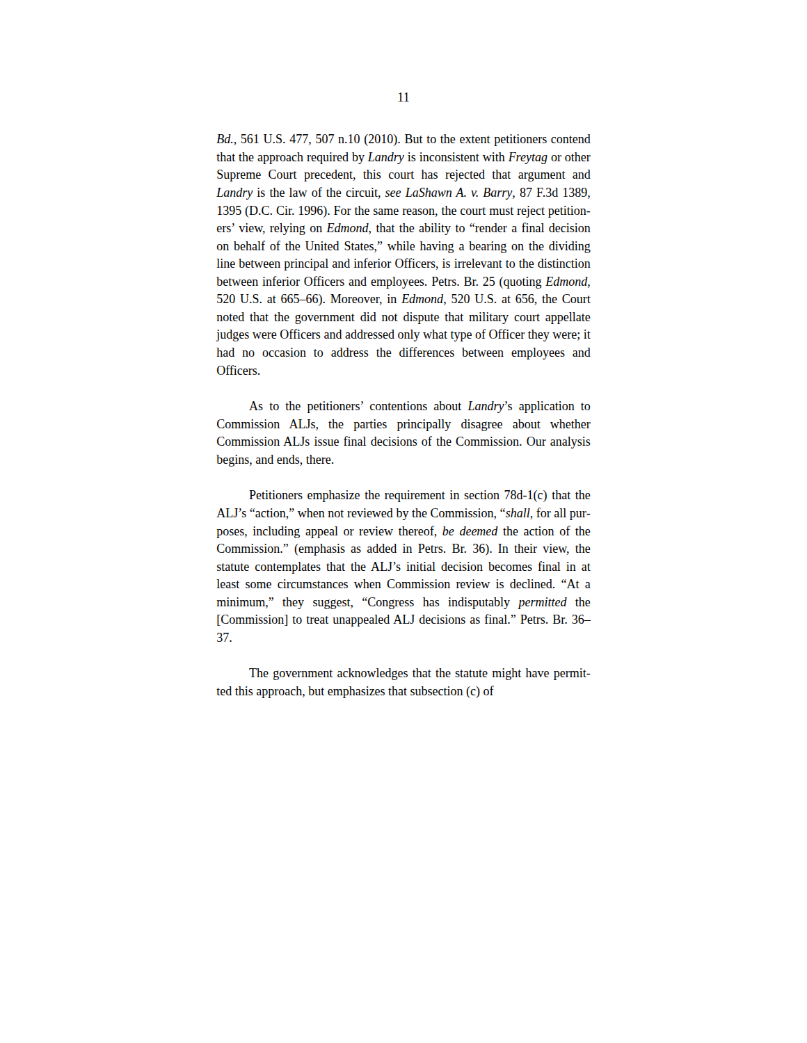11
Bd., 561 U.S. 477, 507 n.10 (2010). But to the extent petitioners contend that the approach required by Landry is inconsistent with Freytag or other Supreme Court precedent, this court has rejected that argument and Landry is the law of the circuit, see LaShawn A. v. Barry, 87 F.3d 1389, 1395 (D.C. Cir. 1996). For the same reason, the court must reject petitioners’ view, relying on Edmond, that the ability to “render a final decision on behalf of the United States,” while having a bearing on the dividing line between principal and inferior Officers, is irrelevant to the distinction between inferior Officers and employees. Petrs. Br. 25 (quoting Edmond, 520 U.S. at 665–66). Moreover, in Edmond, 520 U.S. at 656, the Court noted that the government did not dispute that military court appellate judges were Officers and addressed only what type of Officer they were; it had no occasion to address the differences between employees and Officers.
As to the petitioners’ contentions about Landry’s application to Commission ALJs, the parties principally disagree about whether Commission ALJs issue final decisions of the Commission. Our analysis begins, and ends, there.
Petitioners emphasize the requirement in section 78d-1(c) that the ALJ’s “action,” when not reviewed by the Commission, “shall, for all purposes, including appeal or review thereof, be deemed the action of the Commission.” (emphasis as added in Petrs. Br. 36). In their view, the statute contemplates that the ALJ’s initial decision becomes final in at least some circumstances when Commission review is declined. “At a minimum,” they suggest, “Congress has indisputably permitted the [Commission] to treat unappealed ALJ decisions as final.” Petrs. Br. 36–37.
The government acknowledges that the statute might have permitted this approach, but emphasizes that subsection (c) of